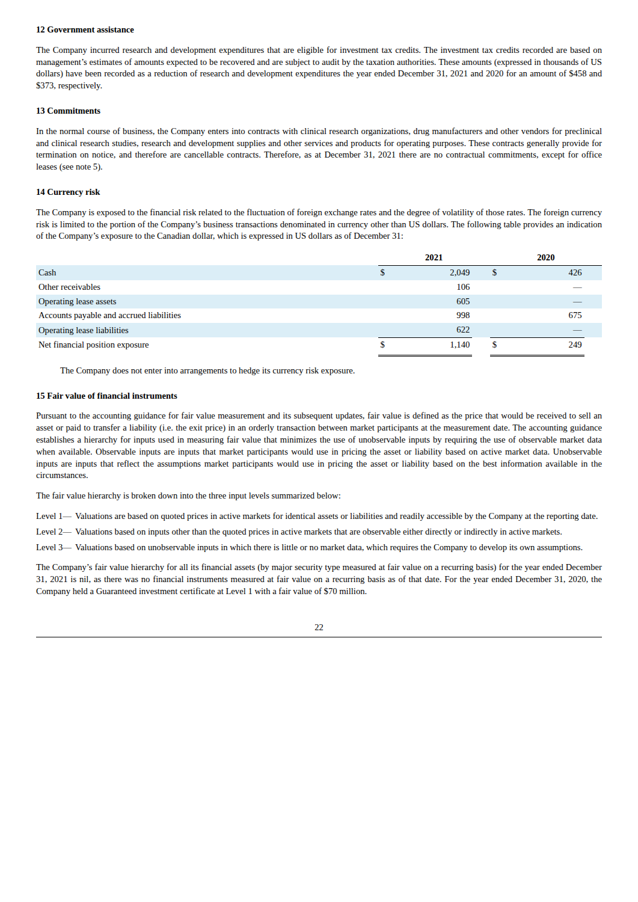12 Government assistance
The Company incurred research and development expenditures that are eligible for investment tax credits. The investment tax credits recorded are based on management’s estimates of amounts expected to be recovered and are subject to audit by the taxation authorities. These amounts (expressed in thousands of US dollars) have been recorded as a reduction of research and development expenditures the year ended December 31, 2021 and 2020 for an amount of $458 and $373, respectively.
13 Commitments
In the normal course of business, the Company enters into contracts with clinical research organizations, drug manufacturers and other vendors for preclinical and clinical research studies, research and development supplies and other services and products for operating purposes. These contracts generally provide for termination on notice, and therefore are cancellable contracts. Therefore, as at December 31, 2021 there are no contractual commitments, except for office leases (see note 5).
14 Currency risk
The Company is exposed to the financial risk related to the fluctuation of foreign exchange rates and the degree of volatility of those rates. The foreign currency risk is limited to the portion of the Company’s business transactions denominated in currency other than US dollars. The following table provides an indication of the Company’s exposure to the Canadian dollar, which is expressed in US dollars as of December 31:
| | 2021 | 2020 |
| Cash | $ | 2,049 | | $ | 426 | |
| Other receivables | | 106 | | | — | |
| Operating lease assets | | 605 | | | — | |
| Accounts payable and accrued liabilities | | 998 | | | 675 | |
| Operating lease liabilities | | 622 | | | — | |
| Net financial position exposure | $ | 1,140 | | $ | 249 | |
The Company does not enter into arrangements to hedge its currency risk exposure.
15 Fair value of financial instruments
Pursuant to the accounting guidance for fair value measurement and its subsequent updates, fair value is defined as the price that would be received to sell an asset or paid to transfer a liability (i.e. the exit price) in an orderly transaction between market participants at the measurement date. The accounting guidance establishes a hierarchy for inputs used in measuring fair value that minimizes the use of unobservable inputs by requiring the use of observable market data when available. Observable inputs are inputs that market participants would use in pricing the asset or liability based on active market data. Unobservable inputs are inputs that reflect the assumptions market participants would use in pricing the asset or liability based on the best information available in the circumstances.
The fair value hierarchy is broken down into the three input levels summarized below:
Level 1—
Valuations are based on quoted prices in active markets for identical assets or liabilities and readily accessible by the Company at the reporting date.
Level 2—
Valuations based on inputs other than the quoted prices in active markets that are observable either directly or indirectly in active markets.
Level 3—
Valuations based on unobservable inputs in which there is little or no market data, which requires the Company to develop its own assumptions.
The Company’s fair value hierarchy for all its financial assets (by major security type measured at fair value on a recurring basis) for the year ended December 31, 2021 is nil, as there was no financial instruments measured at fair value on a recurring basis as of that date. For the year ended December 31, 2020, the Company held a Guaranteed investment certificate at Level 1 with a fair value of $70 million.
22